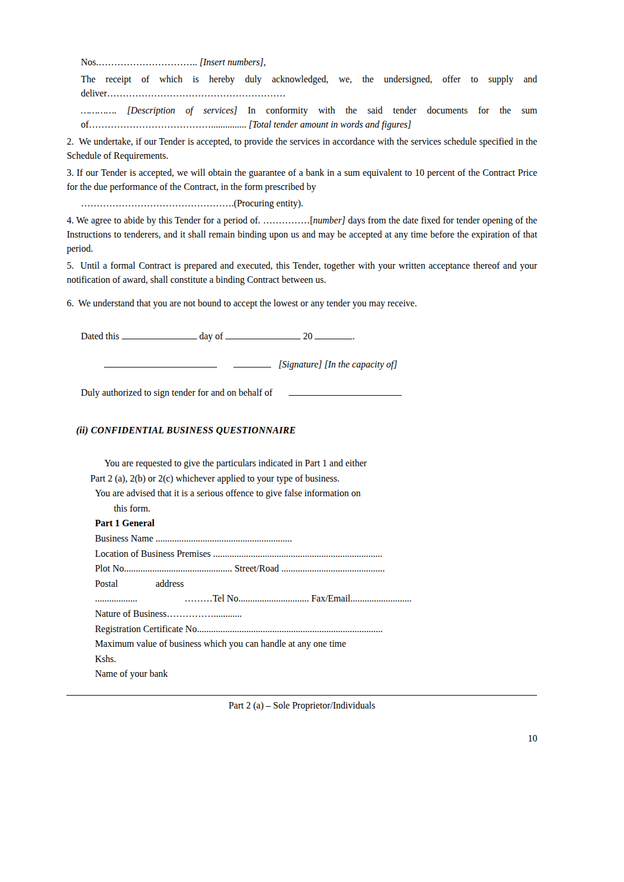Nos.………………………….. [Insert numbers],
The receipt of which is hereby duly acknowledged, we, the undersigned, offer to supply and deliver…………………………………………………
…………. [Description of services] In conformity with the said tender documents for the sum of…………………………………............... [Total tender amount in words and figures]
2. We undertake, if our Tender is accepted, to provide the services in accordance with the services schedule specified in the Schedule of Requirements.
3. If our Tender is accepted, we will obtain the guarantee of a bank in a sum equivalent to 10 percent of the Contract Price for the due performance of the Contract, in the form prescribed by
………………………………………….(Procuring entity).
4. We agree to abide by this Tender for a period of. ……………[number] days from the date fixed for tender opening of the Instructions to tenderers, and it shall remain binding upon us and may be accepted at any time before the expiration of that period.
5. Until a formal Contract is prepared and executed, this Tender, together with your written acceptance thereof and your notification of award, shall constitute a binding Contract between us.
6. We understand that you are not bound to accept the lowest or any tender you may receive.
Dated this day of 20 .
[Signature] [In the capacity of]
Duly authorized to sign tender for and on behalf of
(ii) CONFIDENTIAL BUSINESS QUESTIONNAIRE
You are requested to give the particulars indicated in Part 1 and either
Part 2 (a), 2(b) or 2(c) whichever applied to your type of business.
You are advised that it is a serious offence to give false information on
this form.
Part 1 General
Business Name ..........................................................
Location of Business Premises ........................................................................
Plot No.............................................. Street/Road ............................................
Postal address
.................. ………Tel No.............................. Fax/Email..........................
Nature of Business……………............
Registration Certificate No...............................................................................
Maximum value of business which you can handle at any one time
Kshs.
Name of your bank
Part 2 (a) – Sole Proprietor/Individuals
10